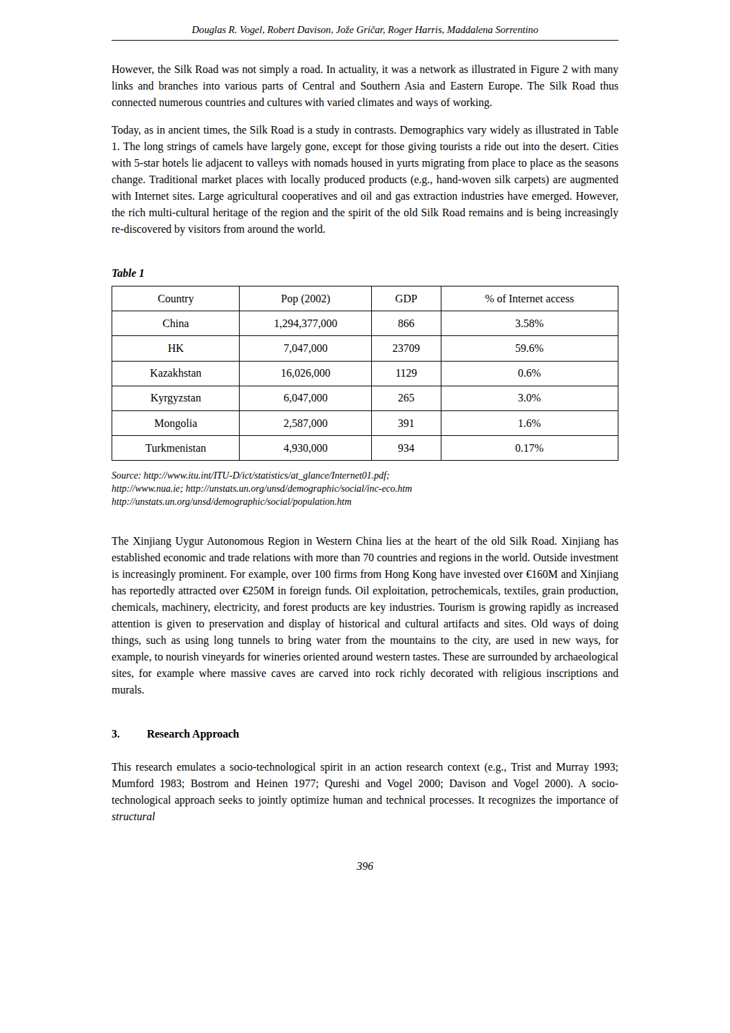Douglas R. Vogel, Robert Davison, Jože Gričar, Roger Harris, Maddalena Sorrentino
However, the Silk Road was not simply a road. In actuality, it was a network as illustrated in Figure 2 with many links and branches into various parts of Central and Southern Asia and Eastern Europe. The Silk Road thus connected numerous countries and cultures with varied climates and ways of working.
Today, as in ancient times, the Silk Road is a study in contrasts. Demographics vary widely as illustrated in Table 1. The long strings of camels have largely gone, except for those giving tourists a ride out into the desert. Cities with 5-star hotels lie adjacent to valleys with nomads housed in yurts migrating from place to place as the seasons change. Traditional market places with locally produced products (e.g., hand-woven silk carpets) are augmented with Internet sites. Large agricultural cooperatives and oil and gas extraction industries have emerged. However, the rich multi-cultural heritage of the region and the spirit of the old Silk Road remains and is being increasingly re-discovered by visitors from around the world.
Table 1
| Country | Pop (2002) | GDP | % of Internet access |
| --- | --- | --- | --- |
| China | 1,294,377,000 | 866 | 3.58% |
| HK | 7,047,000 | 23709 | 59.6% |
| Kazakhstan | 16,026,000 | 1129 | 0.6% |
| Kyrgyzstan | 6,047,000 | 265 | 3.0% |
| Mongolia | 2,587,000 | 391 | 1.6% |
| Turkmenistan | 4,930,000 | 934 | 0.17% |
Source: http://www.itu.int/ITU-D/ict/statistics/at_glance/Internet01.pdf;
http://www.nua.ie; http://unstats.un.org/unsd/demographic/social/inc-eco.htm
http://unstats.un.org/unsd/demographic/social/population.htm
The Xinjiang Uygur Autonomous Region in Western China lies at the heart of the old Silk Road. Xinjiang has established economic and trade relations with more than 70 countries and regions in the world. Outside investment is increasingly prominent. For example, over 100 firms from Hong Kong have invested over €160M and Xinjiang has reportedly attracted over €250M in foreign funds. Oil exploitation, petrochemicals, textiles, grain production, chemicals, machinery, electricity, and forest products are key industries. Tourism is growing rapidly as increased attention is given to preservation and display of historical and cultural artifacts and sites. Old ways of doing things, such as using long tunnels to bring water from the mountains to the city, are used in new ways, for example, to nourish vineyards for wineries oriented around western tastes. These are surrounded by archaeological sites, for example where massive caves are carved into rock richly decorated with religious inscriptions and murals.
3. Research Approach
This research emulates a socio-technological spirit in an action research context (e.g., Trist and Murray 1993; Mumford 1983; Bostrom and Heinen 1977; Qureshi and Vogel 2000; Davison and Vogel 2000). A socio-technological approach seeks to jointly optimize human and technical processes. It recognizes the importance of structural
396